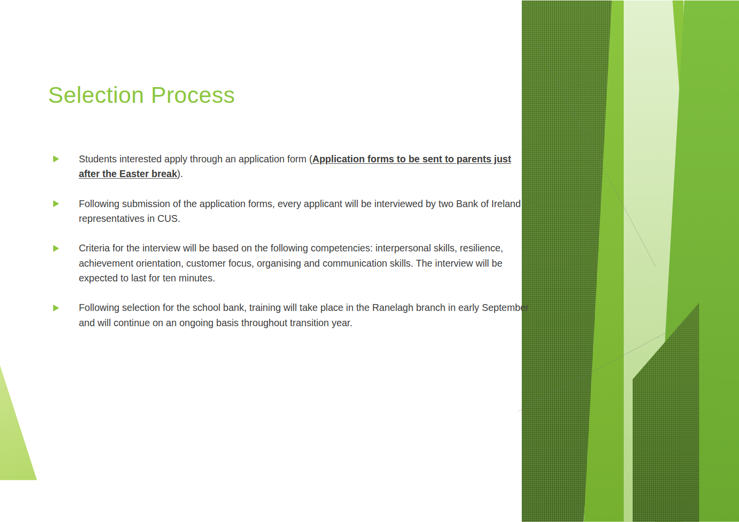Selection Process
Students interested apply through an application form (Application forms to be sent to parents just after the Easter break).
Following submission of the application forms, every applicant will be interviewed by two Bank of Ireland representatives in CUS.
Criteria for the interview will be based on the following competencies: interpersonal skills, resilience, achievement orientation, customer focus, organising and communication skills. The interview will be expected to last for ten minutes.
Following selection for the school bank, training will take place in the Ranelagh branch in early September and will continue on an ongoing basis throughout transition year.